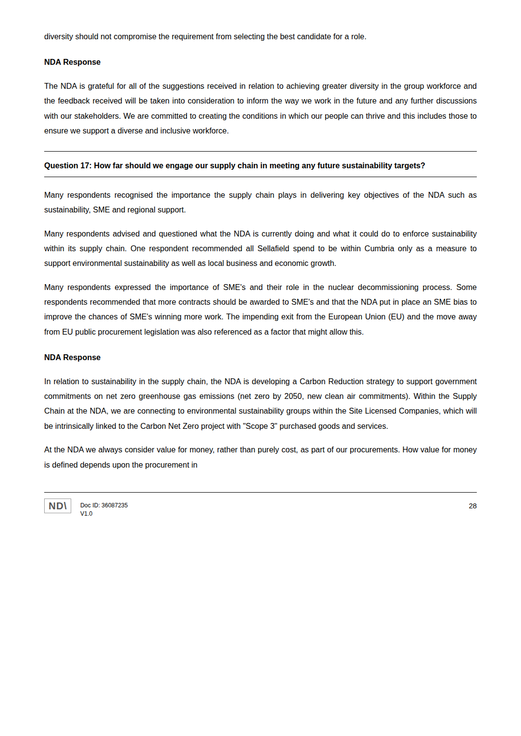diversity should not compromise the requirement from selecting the best candidate for a role.
NDA Response
The NDA is grateful for all of the suggestions received in relation to achieving greater diversity in the group workforce and the feedback received will be taken into consideration to inform the way we work in the future and any further discussions with our stakeholders. We are committed to creating the conditions in which our people can thrive and this includes those to ensure we support a diverse and inclusive workforce.
Question 17: How far should we engage our supply chain in meeting any future sustainability targets?
Many respondents recognised the importance the supply chain plays in delivering key objectives of the NDA such as sustainability, SME and regional support.
Many respondents advised and questioned what the NDA is currently doing and what it could do to enforce sustainability within its supply chain. One respondent recommended all Sellafield spend to be within Cumbria only as a measure to support environmental sustainability as well as local business and economic growth.
Many respondents expressed the importance of SME's and their role in the nuclear decommissioning process. Some respondents recommended that more contracts should be awarded to SME's and that the NDA put in place an SME bias to improve the chances of SME's winning more work. The impending exit from the European Union (EU) and the move away from EU public procurement legislation was also referenced as a factor that might allow this.
NDA Response
In relation to sustainability in the supply chain, the NDA is developing a Carbon Reduction strategy to support government commitments on net zero greenhouse gas emissions (net zero by 2050, new clean air commitments). Within the Supply Chain at the NDA, we are connecting to environmental sustainability groups within the Site Licensed Companies, which will be intrinsically linked to the Carbon Net Zero project with "Scope 3" purchased goods and services.
At the NDA we always consider value for money, rather than purely cost, as part of our procurements. How value for money is defined depends upon the procurement in
ND\
Doc ID: 36087235
V1.0
28